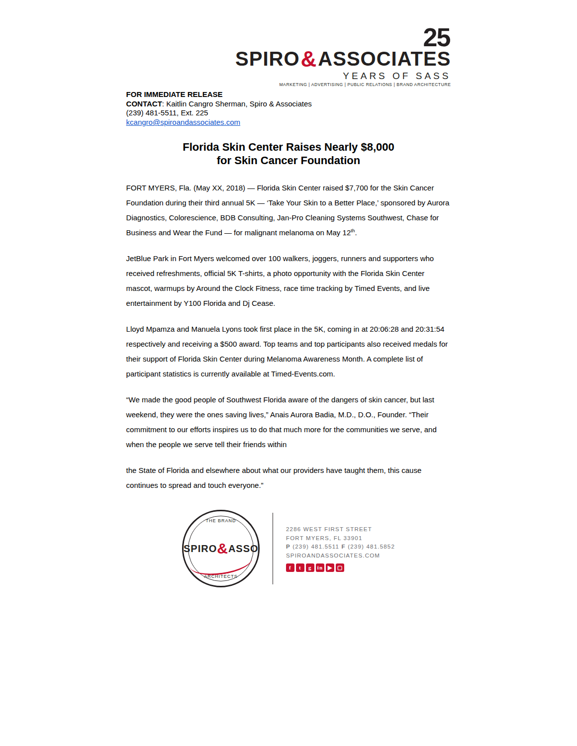25
SPIRO&ASSOCIATES
YEARS OF SASS
MARKETING | ADVERTISING | PUBLIC RELATIONS | BRAND ARCHITECTURE
FOR IMMEDIATE RELEASE
CONTACT: Kaitlin Cangro Sherman, Spiro & Associates
(239) 481-5511, Ext. 225
kcangro@spiroandassociates.com
Florida Skin Center Raises Nearly $8,000
for Skin Cancer Foundation
FORT MYERS, Fla. (May XX, 2018) — Florida Skin Center raised $7,700 for the Skin Cancer Foundation during their third annual 5K — ‘Take Your Skin to a Better Place,’ sponsored by Aurora Diagnostics, Colorescience, BDB Consulting, Jan-Pro Cleaning Systems Southwest, Chase for Business and Wear the Fund — for malignant melanoma on May 12th.
JetBlue Park in Fort Myers welcomed over 100 walkers, joggers, runners and supporters who received refreshments, official 5K T-shirts, a photo opportunity with the Florida Skin Center mascot, warmups by Around the Clock Fitness, race time tracking by Timed Events, and live entertainment by Y100 Florida and Dj Cease.
Lloyd Mpamza and Manuela Lyons took first place in the 5K, coming in at 20:06:28 and 20:31:54 respectively and receiving a $500 award. Top teams and top participants also received medals for their support of Florida Skin Center during Melanoma Awareness Month. A complete list of participant statistics is currently available at Timed-Events.com.
“We made the good people of Southwest Florida aware of the dangers of skin cancer, but last weekend, they were the ones saving lives,” Anais Aurora Badia, M.D., D.O., Founder. “Their commitment to our efforts inspires us to do that much more for the communities we serve, and when the people we serve tell their friends within
the State of Florida and elsewhere about what our providers have taught them, this cause continues to spread and touch everyone.”
THE BRAND
SPIRO&ASSOC
ARCHITECTS
2286 WEST FIRST STREET
FORT MYERS, FL 33901
P (239) 481.5511 F (239) 481.5852
SPIROANDASSOCIATES.COM
ftgin▶▢